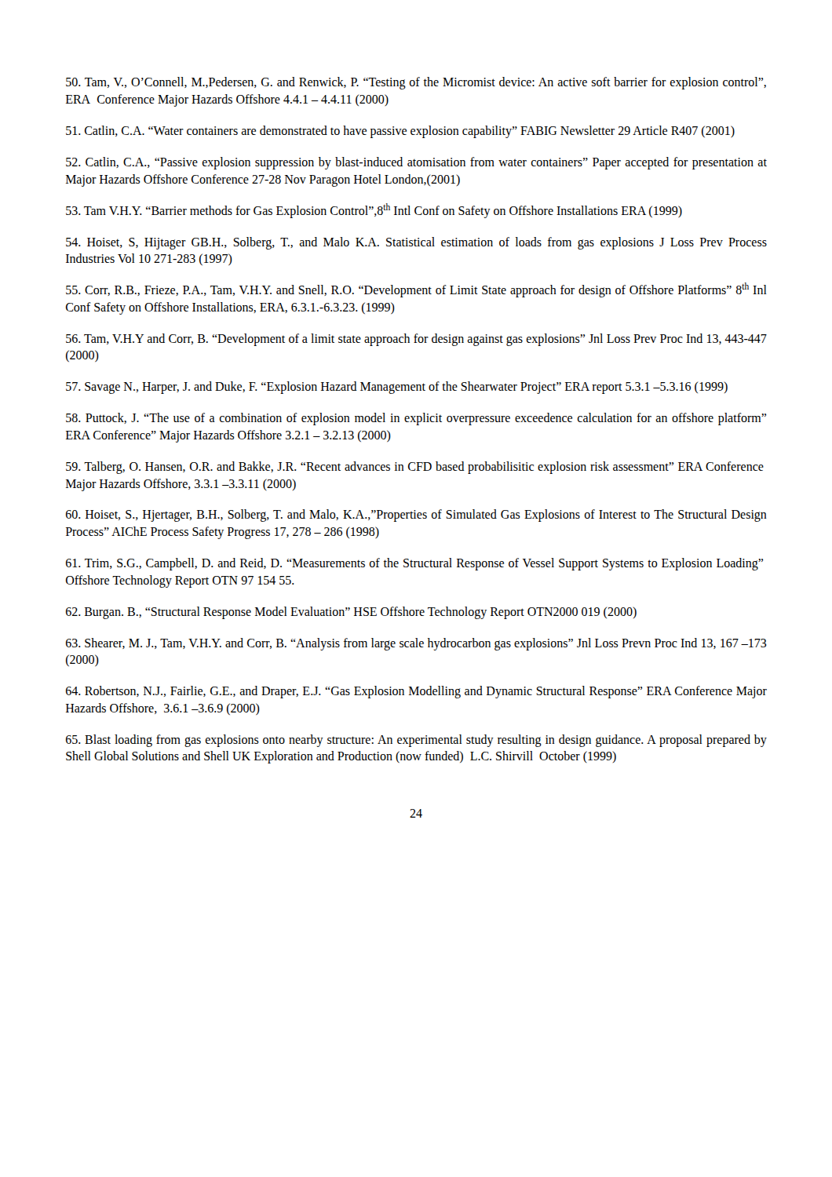50. Tam, V., O’Connell, M.,Pedersen, G. and Renwick, P. “Testing of the Micromist device: An active soft barrier for explosion control”, ERA Conference Major Hazards Offshore 4.4.1 – 4.4.11 (2000)
51. Catlin, C.A. “Water containers are demonstrated to have passive explosion capability” FABIG Newsletter 29 Article R407 (2001)
52. Catlin, C.A., “Passive explosion suppression by blast-induced atomisation from water containers” Paper accepted for presentation at Major Hazards Offshore Conference 27-28 Nov Paragon Hotel London,(2001)
53. Tam V.H.Y. “Barrier methods for Gas Explosion Control”,8th Intl Conf on Safety on Offshore Installations ERA (1999)
54. Hoiset, S, Hijtager GB.H., Solberg, T., and Malo K.A. Statistical estimation of loads from gas explosions J Loss Prev Process Industries Vol 10 271-283 (1997)
55. Corr, R.B., Frieze, P.A., Tam, V.H.Y. and Snell, R.O. “Development of Limit State approach for design of Offshore Platforms” 8th Inl Conf Safety on Offshore Installations, ERA, 6.3.1.-6.3.23. (1999)
56. Tam, V.H.Y and Corr, B. “Development of a limit state approach for design against gas explosions” Jnl Loss Prev Proc Ind 13, 443-447 (2000)
57. Savage N., Harper, J. and Duke, F. “Explosion Hazard Management of the Shearwater Project” ERA report 5.3.1 –5.3.16 (1999)
58. Puttock, J. “The use of a combination of explosion model in explicit overpressure exceedence calculation for an offshore platform” ERA Conference” Major Hazards Offshore 3.2.1 – 3.2.13 (2000)
59. Talberg, O. Hansen, O.R. and Bakke, J.R. “Recent advances in CFD based probabilisitic explosion risk assessment” ERA Conference Major Hazards Offshore, 3.3.1 –3.3.11 (2000)
60. Hoiset, S., Hjertager, B.H., Solberg, T. and Malo, K.A.,”Properties of Simulated Gas Explosions of Interest to The Structural Design Process” AIChE Process Safety Progress 17, 278 – 286 (1998)
61. Trim, S.G., Campbell, D. and Reid, D. “Measurements of the Structural Response of Vessel Support Systems to Explosion Loading” Offshore Technology Report OTN 97 154 55.
62. Burgan. B., “Structural Response Model Evaluation” HSE Offshore Technology Report OTN2000 019 (2000)
63. Shearer, M. J., Tam, V.H.Y. and Corr, B. “Analysis from large scale hydrocarbon gas explosions” Jnl Loss Prevn Proc Ind 13, 167 –173 (2000)
64. Robertson, N.J., Fairlie, G.E., and Draper, E.J. “Gas Explosion Modelling and Dynamic Structural Response” ERA Conference Major Hazards Offshore, 3.6.1 –3.6.9 (2000)
65. Blast loading from gas explosions onto nearby structure: An experimental study resulting in design guidance. A proposal prepared by Shell Global Solutions and Shell UK Exploration and Production (now funded) L.C. Shirvill October (1999)
24